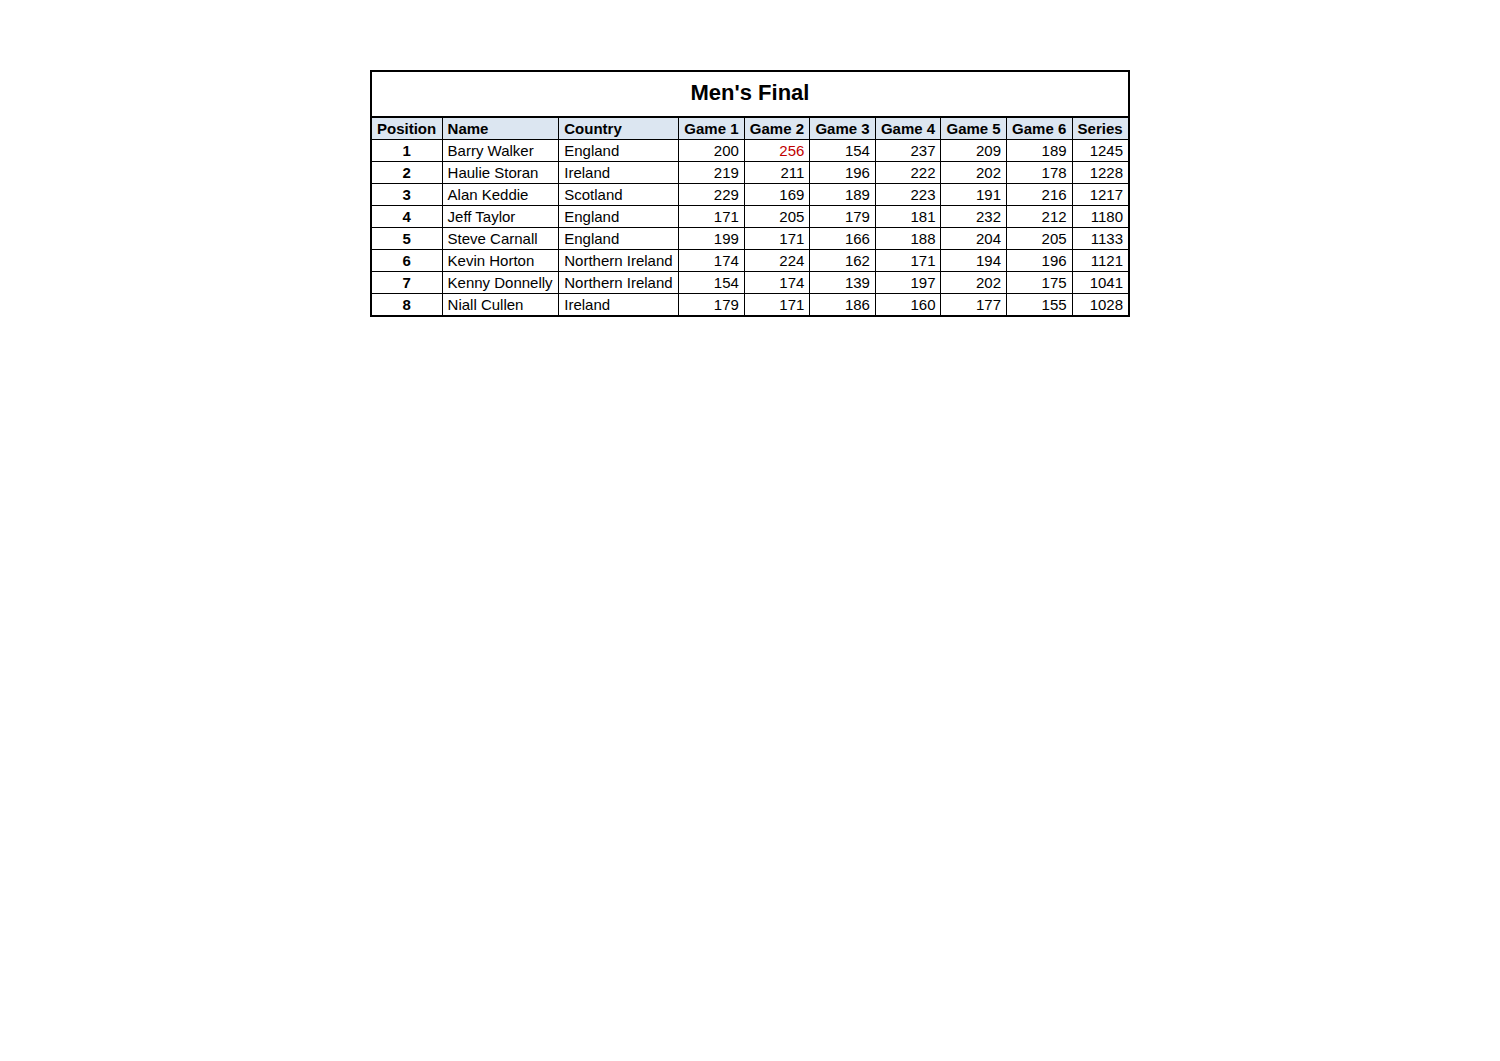Men's Final
| Position | Name | Country | Game 1 | Game 2 | Game 3 | Game 4 | Game 5 | Game 6 | Series |
| --- | --- | --- | --- | --- | --- | --- | --- | --- | --- |
| 1 | Barry Walker | England | 200 | 256 | 154 | 237 | 209 | 189 | 1245 |
| 2 | Haulie Storan | Ireland | 219 | 211 | 196 | 222 | 202 | 178 | 1228 |
| 3 | Alan Keddie | Scotland | 229 | 169 | 189 | 223 | 191 | 216 | 1217 |
| 4 | Jeff Taylor | England | 171 | 205 | 179 | 181 | 232 | 212 | 1180 |
| 5 | Steve Carnall | England | 199 | 171 | 166 | 188 | 204 | 205 | 1133 |
| 6 | Kevin Horton | Northern Ireland | 174 | 224 | 162 | 171 | 194 | 196 | 1121 |
| 7 | Kenny Donnelly | Northern Ireland | 154 | 174 | 139 | 197 | 202 | 175 | 1041 |
| 8 | Niall Cullen | Ireland | 179 | 171 | 186 | 160 | 177 | 155 | 1028 |